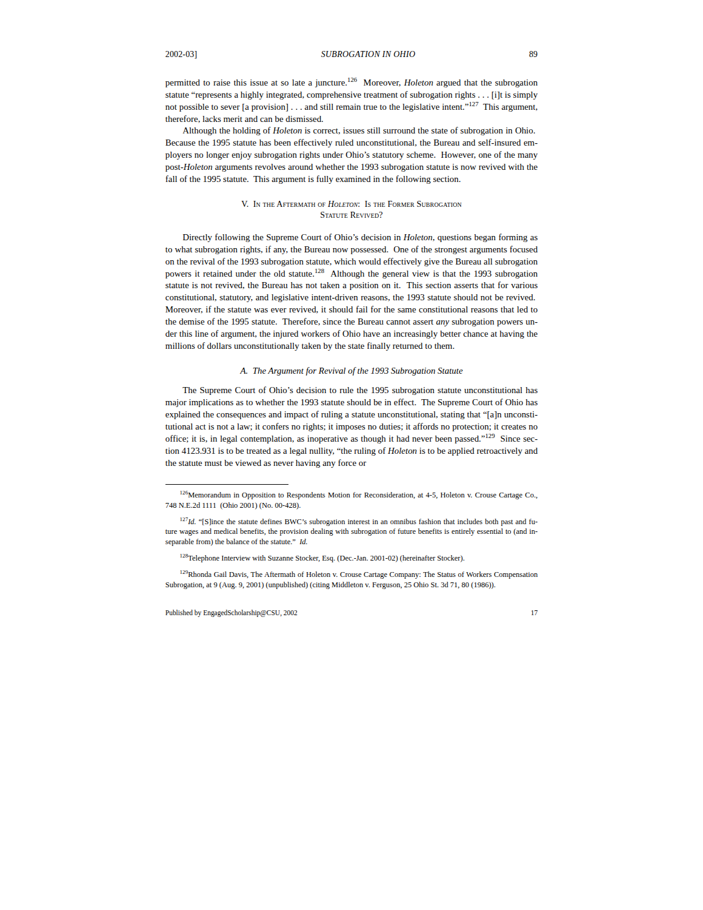2002-03]
SUBROGATION IN OHIO
89
permitted to raise this issue at so late a juncture.126 Moreover, Holeton argued that the subrogation statute “represents a highly integrated, comprehensive treatment of subrogation rights . . . [i]t is simply not possible to sever [a provision] . . . and still remain true to the legislative intent.”127 This argument, therefore, lacks merit and can be dismissed.
Although the holding of Holeton is correct, issues still surround the state of subrogation in Ohio. Because the 1995 statute has been effectively ruled unconstitutional, the Bureau and self-insured employers no longer enjoy subrogation rights under Ohio’s statutory scheme. However, one of the many post-Holeton arguments revolves around whether the 1993 subrogation statute is now revived with the fall of the 1995 statute. This argument is fully examined in the following section.
V. In the Aftermath of Holeton: Is the Former Subrogation
Statute Revived?
Directly following the Supreme Court of Ohio’s decision in Holeton, questions began forming as to what subrogation rights, if any, the Bureau now possessed. One of the strongest arguments focused on the revival of the 1993 subrogation statute, which would effectively give the Bureau all subrogation powers it retained under the old statute.128 Although the general view is that the 1993 subrogation statute is not revived, the Bureau has not taken a position on it. This section asserts that for various constitutional, statutory, and legislative intent-driven reasons, the 1993 statute should not be revived. Moreover, if the statute was ever revived, it should fail for the same constitutional reasons that led to the demise of the 1995 statute. Therefore, since the Bureau cannot assert any subrogation powers under this line of argument, the injured workers of Ohio have an increasingly better chance at having the millions of dollars unconstitutionally taken by the state finally returned to them.
A. The Argument for Revival of the 1993 Subrogation Statute
The Supreme Court of Ohio’s decision to rule the 1995 subrogation statute unconstitutional has major implications as to whether the 1993 statute should be in effect. The Supreme Court of Ohio has explained the consequences and impact of ruling a statute unconstitutional, stating that “[a]n unconstitutional act is not a law; it confers no rights; it imposes no duties; it affords no protection; it creates no office; it is, in legal contemplation, as inoperative as though it had never been passed.”129 Since section 4123.931 is to be treated as a legal nullity, “the ruling of Holeton is to be applied retroactively and the statute must be viewed as never having any force or
126Memorandum in Opposition to Respondents Motion for Reconsideration, at 4-5, Holeton v. Crouse Cartage Co., 748 N.E.2d 1111 (Ohio 2001) (No. 00-428).
127Id. “[S]ince the statute defines BWC’s subrogation interest in an omnibus fashion that includes both past and future wages and medical benefits, the provision dealing with subrogation of future benefits is entirely essential to (and inseparable from) the balance of the statute.” Id.
128Telephone Interview with Suzanne Stocker, Esq. (Dec.-Jan. 2001-02) (hereinafter Stocker).
129Rhonda Gail Davis, The Aftermath of Holeton v. Crouse Cartage Company: The Status of Workers Compensation Subrogation, at 9 (Aug. 9, 2001) (unpublished) (citing Middleton v. Ferguson, 25 Ohio St. 3d 71, 80 (1986)).
Published by EngagedScholarship@CSU, 2002
17